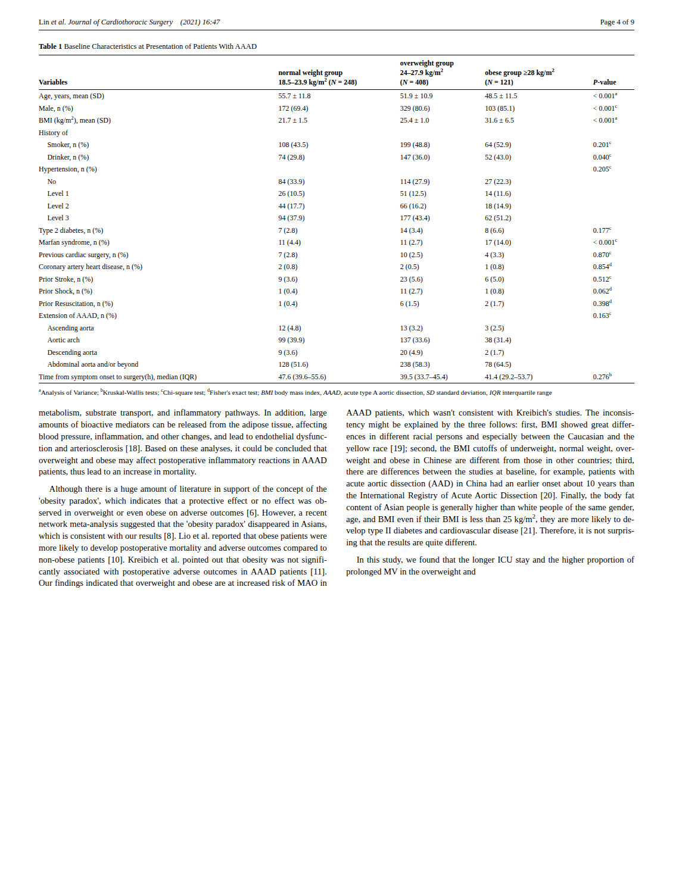Lin et al. Journal of Cardiothoracic Surgery (2021) 16:47
Page 4 of 9
Table 1 Baseline Characteristics at Presentation of Patients With AAAD
| Variables | normal weight group 18.5–23.9 kg/m 2 ( N = 248) | overweight group 24–27.9 kg/m 2 ( N = 408) | obese group ≥28 kg/m 2 ( N = 121) | P -value |
| --- | --- | --- | --- | --- |
| Age, years, mean (SD) | 55.7 ± 11.8 | 51.9 ± 10.9 | 48.5 ± 11.5 | < 0.001 a |
| Male, n (%) | 172 (69.4) | 329 (80.6) | 103 (85.1) | < 0.001 c |
| BMI (kg/m 2 ), mean (SD) | 21.7 ± 1.5 | 25.4 ± 1.0 | 31.6 ± 6.5 | < 0.001 a |
| History of | | | | |
| Smoker, n (%) | 108 (43.5) | 199 (48.8) | 64 (52.9) | 0.201 c |
| Drinker, n (%) | 74 (29.8) | 147 (36.0) | 52 (43.0) | 0.040 c |
| Hypertension, n (%) | | | | 0.205 c |
| No | 84 (33.9) | 114 (27.9) | 27 (22.3) | |
| Level 1 | 26 (10.5) | 51 (12.5) | 14 (11.6) | |
| Level 2 | 44 (17.7) | 66 (16.2) | 18 (14.9) | |
| Level 3 | 94 (37.9) | 177 (43.4) | 62 (51.2) | |
| Type 2 diabetes, n (%) | 7 (2.8) | 14 (3.4) | 8 (6.6) | 0.177 c |
| Marfan syndrome, n (%) | 11 (4.4) | 11 (2.7) | 17 (14.0) | < 0.001 c |
| Previous cardiac surgery, n (%) | 7 (2.8) | 10 (2.5) | 4 (3.3) | 0.870 c |
| Coronary artery heart disease, n (%) | 2 (0.8) | 2 (0.5) | 1 (0.8) | 0.854 d |
| Prior Stroke, n (%) | 9 (3.6) | 23 (5.6) | 6 (5.0) | 0.512 c |
| Prior Shock, n (%) | 1 (0.4) | 11 (2.7) | 1 (0.8) | 0.062 d |
| Prior Resuscitation, n (%) | 1 (0.4) | 6 (1.5) | 2 (1.7) | 0.398 d |
| Extension of AAAD, n (%) | | | | 0.163 c |
| Ascending aorta | 12 (4.8) | 13 (3.2) | 3 (2.5) | |
| Aortic arch | 99 (39.9) | 137 (33.6) | 38 (31.4) | |
| Descending aorta | 9 (3.6) | 20 (4.9) | 2 (1.7) | |
| Abdominal aorta and/or beyond | 128 (51.6) | 238 (58.3) | 78 (64.5) | |
| Time from symptom onset to surgery(h), median (IQR) | 47.6 (39.6–55.6) | 39.5 (33.7–45.4) | 41.4 (29.2–53.7) | 0.276 b |
aAnalysis of Variance; bKruskal-Wallis tests; cChi-square test; dFisher's exact test; BMI body mass index, AAAD, acute type A aortic dissection, SD standard deviation, IQR interquartile range
metabolism, substrate transport, and inflammatory pathways. In addition, large amounts of bioactive mediators can be released from the adipose tissue, affecting blood pressure, inflammation, and other changes, and lead to endothelial dysfunction and arteriosclerosis [18]. Based on these analyses, it could be concluded that overweight and obese may affect postoperative inflammatory reactions in AAAD patients, thus lead to an increase in mortality.
Although there is a huge amount of literature in support of the concept of the 'obesity paradox', which indicates that a protective effect or no effect was observed in overweight or even obese on adverse outcomes [6]. However, a recent network meta-analysis suggested that the 'obesity paradox' disappeared in Asians, which is consistent with our results [8]. Lio et al. reported that obese patients were more likely to develop postoperative mortality and adverse outcomes compared to non-obese patients [10]. Kreibich et al. pointed out that obesity was not significantly associated with postoperative adverse outcomes in AAAD patients [11]. Our findings indicated that overweight and obese are at increased risk of MAO in AAAD patients, which wasn't consistent with Kreibich's studies. The inconsistency might be explained by the three follows: first, BMI showed great differences in different racial persons and especially between the Caucasian and the yellow race [19]; second, the BMI cutoffs of underweight, normal weight, overweight and obese in Chinese are different from those in other countries; third, there are differences between the studies at baseline, for example, patients with acute aortic dissection (AAD) in China had an earlier onset about 10 years than the International Registry of Acute Aortic Dissection [20]. Finally, the body fat content of Asian people is generally higher than white people of the same gender, age, and BMI even if their BMI is less than 25 kg/m2, they are more likely to develop type II diabetes and cardiovascular disease [21]. Therefore, it is not surprising that the results are quite different.
In this study, we found that the longer ICU stay and the higher proportion of prolonged MV in the overweight and